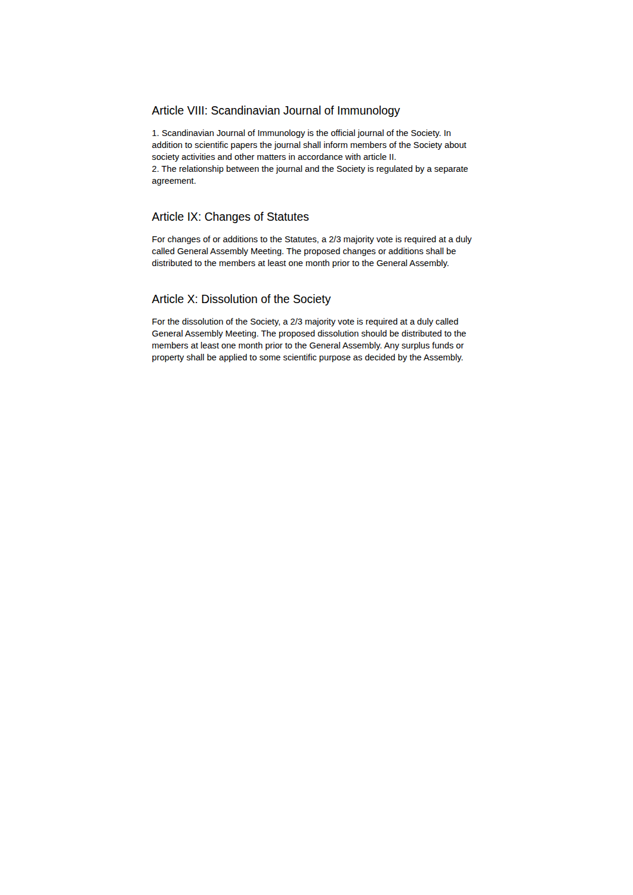Article VIII: Scandinavian Journal of Immunology
1. Scandinavian Journal of Immunology is the official journal of the Society. In addition to scientific papers the journal shall inform members of the Society about society activities and other matters in accordance with article II.
2. The relationship between the journal and the Society is regulated by a separate agreement.
Article IX: Changes of Statutes
For changes of or additions to the Statutes, a 2/3 majority vote is required at a duly called General Assembly Meeting. The proposed changes or additions shall be distributed to the members at least one month prior to the General Assembly.
Article X: Dissolution of the Society
For the dissolution of the Society, a 2/3 majority vote is required at a duly called General Assembly Meeting. The proposed dissolution should be distributed to the members at least one month prior to the General Assembly. Any surplus funds or property shall be applied to some scientific purpose as decided by the Assembly.